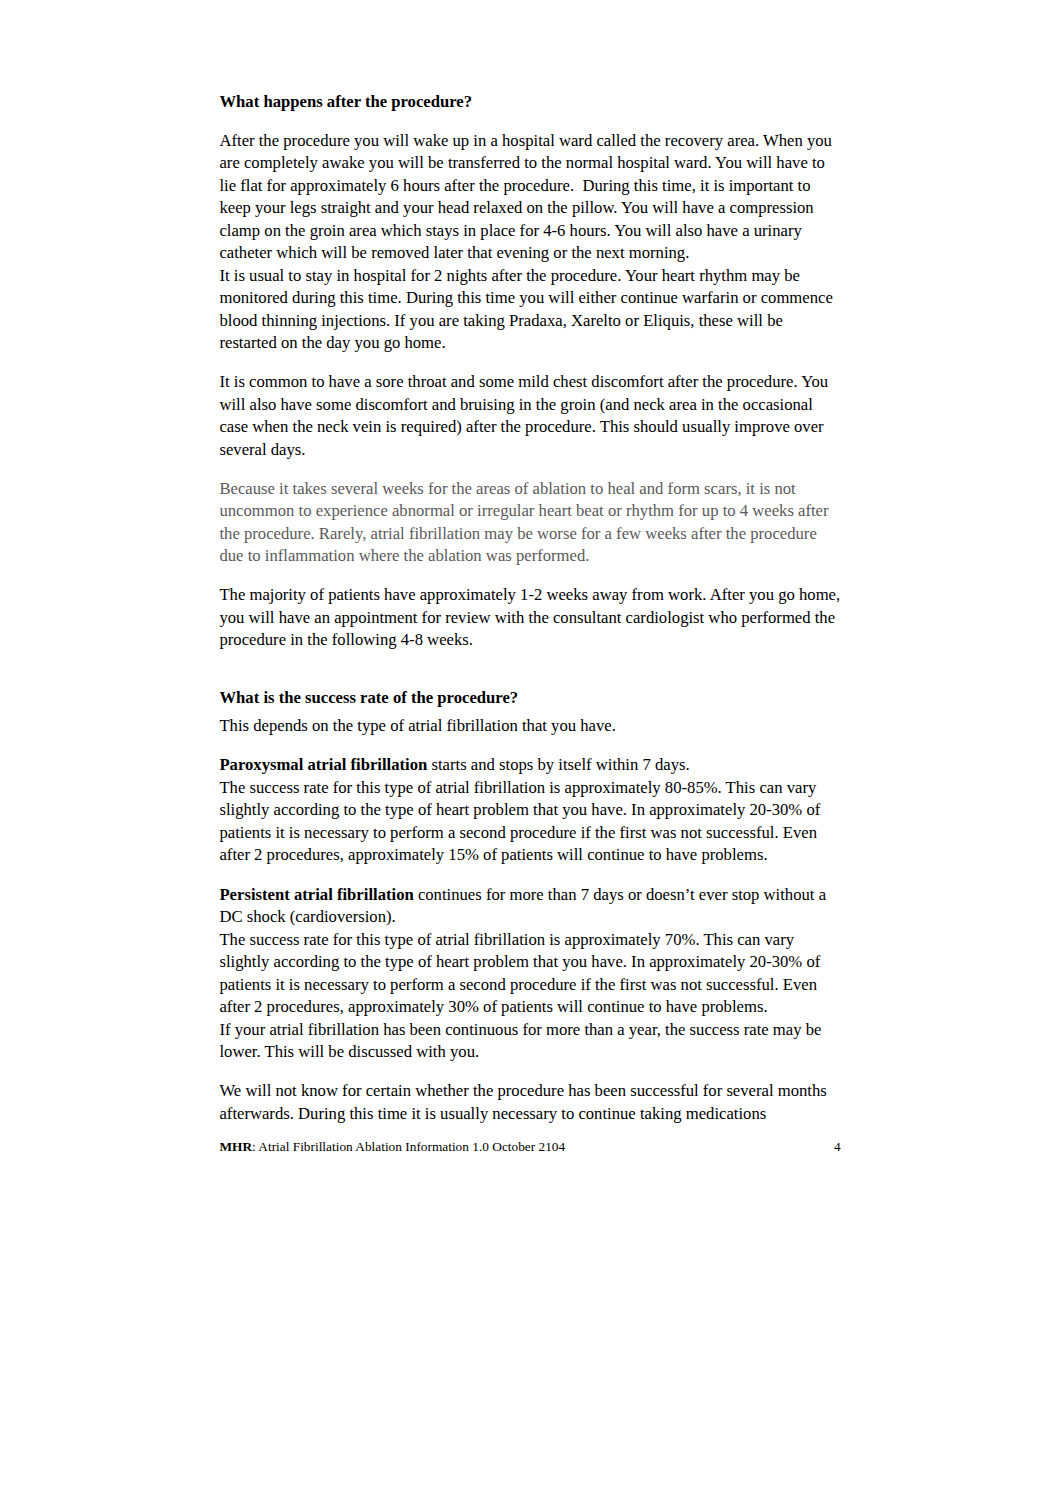What happens after the procedure?
After the procedure you will wake up in a hospital ward called the recovery area. When you are completely awake you will be transferred to the normal hospital ward. You will have to lie flat for approximately 6 hours after the procedure. During this time, it is important to keep your legs straight and your head relaxed on the pillow. You will have a compression clamp on the groin area which stays in place for 4-6 hours. You will also have a urinary catheter which will be removed later that evening or the next morning.
It is usual to stay in hospital for 2 nights after the procedure. Your heart rhythm may be monitored during this time. During this time you will either continue warfarin or commence blood thinning injections. If you are taking Pradaxa, Xarelto or Eliquis, these will be restarted on the day you go home.
It is common to have a sore throat and some mild chest discomfort after the procedure. You will also have some discomfort and bruising in the groin (and neck area in the occasional case when the neck vein is required) after the procedure. This should usually improve over several days.
Because it takes several weeks for the areas of ablation to heal and form scars, it is not uncommon to experience abnormal or irregular heart beat or rhythm for up to 4 weeks after the procedure. Rarely, atrial fibrillation may be worse for a few weeks after the procedure due to inflammation where the ablation was performed.
The majority of patients have approximately 1-2 weeks away from work. After you go home, you will have an appointment for review with the consultant cardiologist who performed the procedure in the following 4-8 weeks.
What is the success rate of the procedure?
This depends on the type of atrial fibrillation that you have.
Paroxysmal atrial fibrillation starts and stops by itself within 7 days.
The success rate for this type of atrial fibrillation is approximately 80-85%. This can vary slightly according to the type of heart problem that you have. In approximately 20-30% of patients it is necessary to perform a second procedure if the first was not successful. Even after 2 procedures, approximately 15% of patients will continue to have problems.
Persistent atrial fibrillation continues for more than 7 days or doesn’t ever stop without a DC shock (cardioversion).
The success rate for this type of atrial fibrillation is approximately 70%. This can vary slightly according to the type of heart problem that you have. In approximately 20-30% of patients it is necessary to perform a second procedure if the first was not successful. Even after 2 procedures, approximately 30% of patients will continue to have problems.
If your atrial fibrillation has been continuous for more than a year, the success rate may be lower. This will be discussed with you.
We will not know for certain whether the procedure has been successful for several months afterwards. During this time it is usually necessary to continue taking medications
MHR: Atrial Fibrillation Ablation Information 1.0 October 2104
4